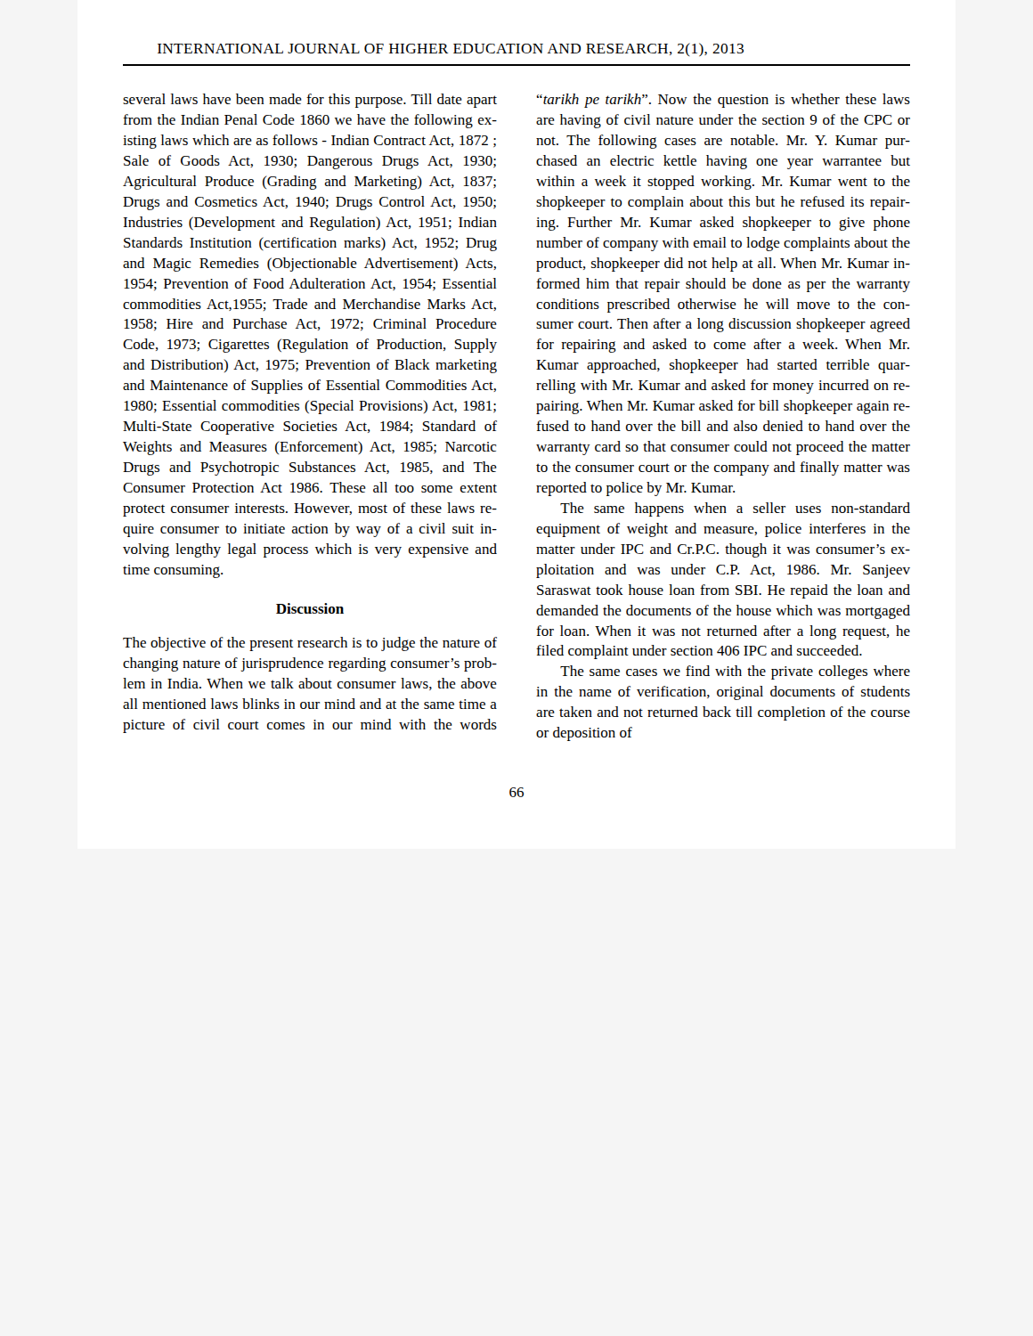INTERNATIONAL JOURNAL OF HIGHER EDUCATION AND RESEARCH, 2(1), 2013
several laws have been made for this purpose. Till date apart from the Indian Penal Code 1860 we have the following existing laws which are as follows - Indian Contract Act, 1872 ; Sale of Goods Act, 1930; Dangerous Drugs Act, 1930; Agricultural Produce (Grading and Marketing) Act, 1837; Drugs and Cosmetics Act, 1940; Drugs Control Act, 1950; Industries (Development and Regulation) Act, 1951; Indian Standards Institution (certification marks) Act, 1952; Drug and Magic Remedies (Objectionable Advertisement) Acts, 1954; Prevention of Food Adulteration Act, 1954; Essential commodities Act,1955; Trade and Merchandise Marks Act, 1958; Hire and Purchase Act, 1972; Criminal Procedure Code, 1973; Cigarettes (Regulation of Production, Supply and Distribution) Act, 1975; Prevention of Black marketing and Maintenance of Supplies of Essential Commodities Act, 1980; Essential commodities (Special Provisions) Act, 1981; Multi-State Cooperative Societies Act, 1984; Standard of Weights and Measures (Enforcement) Act, 1985; Narcotic Drugs and Psychotropic Substances Act, 1985, and The Consumer Protection Act 1986. These all too some extent protect consumer interests. However, most of these laws require consumer to initiate action by way of a civil suit involving lengthy legal process which is very expensive and time consuming.
Discussion
The objective of the present research is to judge the nature of changing nature of jurisprudence regarding consumer’s problem in India. When we talk about consumer laws, the above all mentioned laws blinks in our mind and at the same time a picture of civil court comes in our mind with the words “tarikh pe tarikh”. Now the question is whether these laws are having of civil nature under the section 9 of the CPC or not. The following cases are notable. Mr. Y. Kumar purchased an electric kettle having one year warrantee but within a week it stopped working. Mr. Kumar went to the shopkeeper to complain about this but he refused its repairing. Further Mr. Kumar asked shopkeeper to give phone number of company with email to lodge complaints about the product, shopkeeper did not help at all. When Mr. Kumar informed him that repair should be done as per the warranty conditions prescribed otherwise he will move to the consumer court. Then after a long discussion shopkeeper agreed for repairing and asked to come after a week. When Mr. Kumar approached, shopkeeper had started terrible quarrelling with Mr. Kumar and asked for money incurred on repairing. When Mr. Kumar asked for bill shopkeeper again refused to hand over the bill and also denied to hand over the warranty card so that consumer could not proceed the matter to the consumer court or the company and finally matter was reported to police by Mr. Kumar.
The same happens when a seller uses non-standard equipment of weight and measure, police interferes in the matter under IPC and Cr.P.C. though it was consumer’s exploitation and was under C.P. Act, 1986. Mr. Sanjeev Saraswat took house loan from SBI. He repaid the loan and demanded the documents of the house which was mortgaged for loan. When it was not returned after a long request, he filed complaint under section 406 IPC and succeeded.
The same cases we find with the private colleges where in the name of verification, original documents of students are taken and not returned back till completion of the course or deposition of
66